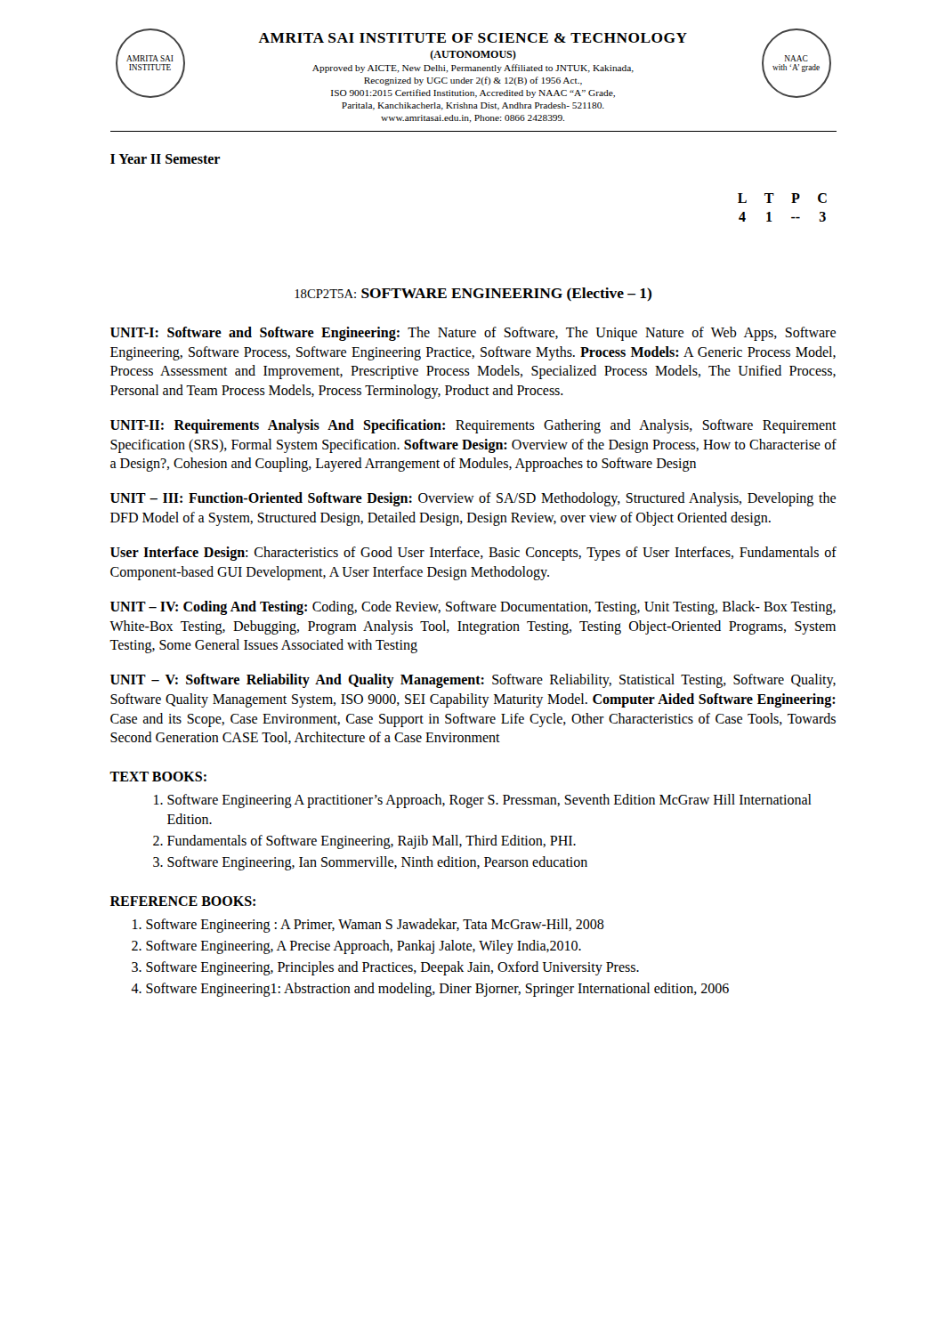AMRITA SAI
INSTITUTE
AMRITA SAI INSTITUTE OF SCIENCE & TECHNOLOGY
(AUTONOMOUS)
Approved by AICTE, New Delhi, Permanently Affiliated to JNTUK, Kakinada,
Recognized by UGC under 2(f) & 12(B) of 1956 Act.,
ISO 9001:2015 Certified Institution, Accredited by NAAC “A” Grade,
Paritala, Kanchikacherla, Krishna Dist, Andhra Pradesh- 521180.
www.amritasai.edu.in, Phone: 0866 2428399.
NAAC
with ‘A’ grade
I Year II Semester
| L | T | P | C |
| 4 | 1 | -- | 3 |
18CP2T5A: SOFTWARE ENGINEERING (Elective – 1)
UNIT-I: Software and Software Engineering: The Nature of Software, The Unique Nature of Web Apps, Software Engineering, Software Process, Software Engineering Practice, Software Myths. Process Models: A Generic Process Model, Process Assessment and Improvement, Prescriptive Process Models, Specialized Process Models, The Unified Process, Personal and Team Process Models, Process Terminology, Product and Process.
UNIT-II: Requirements Analysis And Specification: Requirements Gathering and Analysis, Software Requirement Specification (SRS), Formal System Specification. Software Design: Overview of the Design Process, How to Characterise of a Design?, Cohesion and Coupling, Layered Arrangement of Modules, Approaches to Software Design
UNIT – III: Function-Oriented Software Design: Overview of SA/SD Methodology, Structured Analysis, Developing the DFD Model of a System, Structured Design, Detailed Design, Design Review, over view of Object Oriented design.
User Interface Design: Characteristics of Good User Interface, Basic Concepts, Types of User Interfaces, Fundamentals of Component-based GUI Development, A User Interface Design Methodology.
UNIT – IV: Coding And Testing: Coding, Code Review, Software Documentation, Testing, Unit Testing, Black- Box Testing, White-Box Testing, Debugging, Program Analysis Tool, Integration Testing, Testing Object-Oriented Programs, System Testing, Some General Issues Associated with Testing
UNIT – V: Software Reliability And Quality Management: Software Reliability, Statistical Testing, Software Quality, Software Quality Management System, ISO 9000, SEI Capability Maturity Model. Computer Aided Software Engineering: Case and its Scope, Case Environment, Case Support in Software Life Cycle, Other Characteristics of Case Tools, Towards Second Generation CASE Tool, Architecture of a Case Environment
TEXT BOOKS:
Software Engineering A practitioner’s Approach, Roger S. Pressman, Seventh Edition McGraw Hill International Edition.
Fundamentals of Software Engineering, Rajib Mall, Third Edition, PHI.
Software Engineering, Ian Sommerville, Ninth edition, Pearson education
REFERENCE BOOKS:
Software Engineering : A Primer, Waman S Jawadekar, Tata McGraw-Hill, 2008
Software Engineering, A Precise Approach, Pankaj Jalote, Wiley India,2010.
Software Engineering, Principles and Practices, Deepak Jain, Oxford University Press.
Software Engineering1: Abstraction and modeling, Diner Bjorner, Springer International edition, 2006